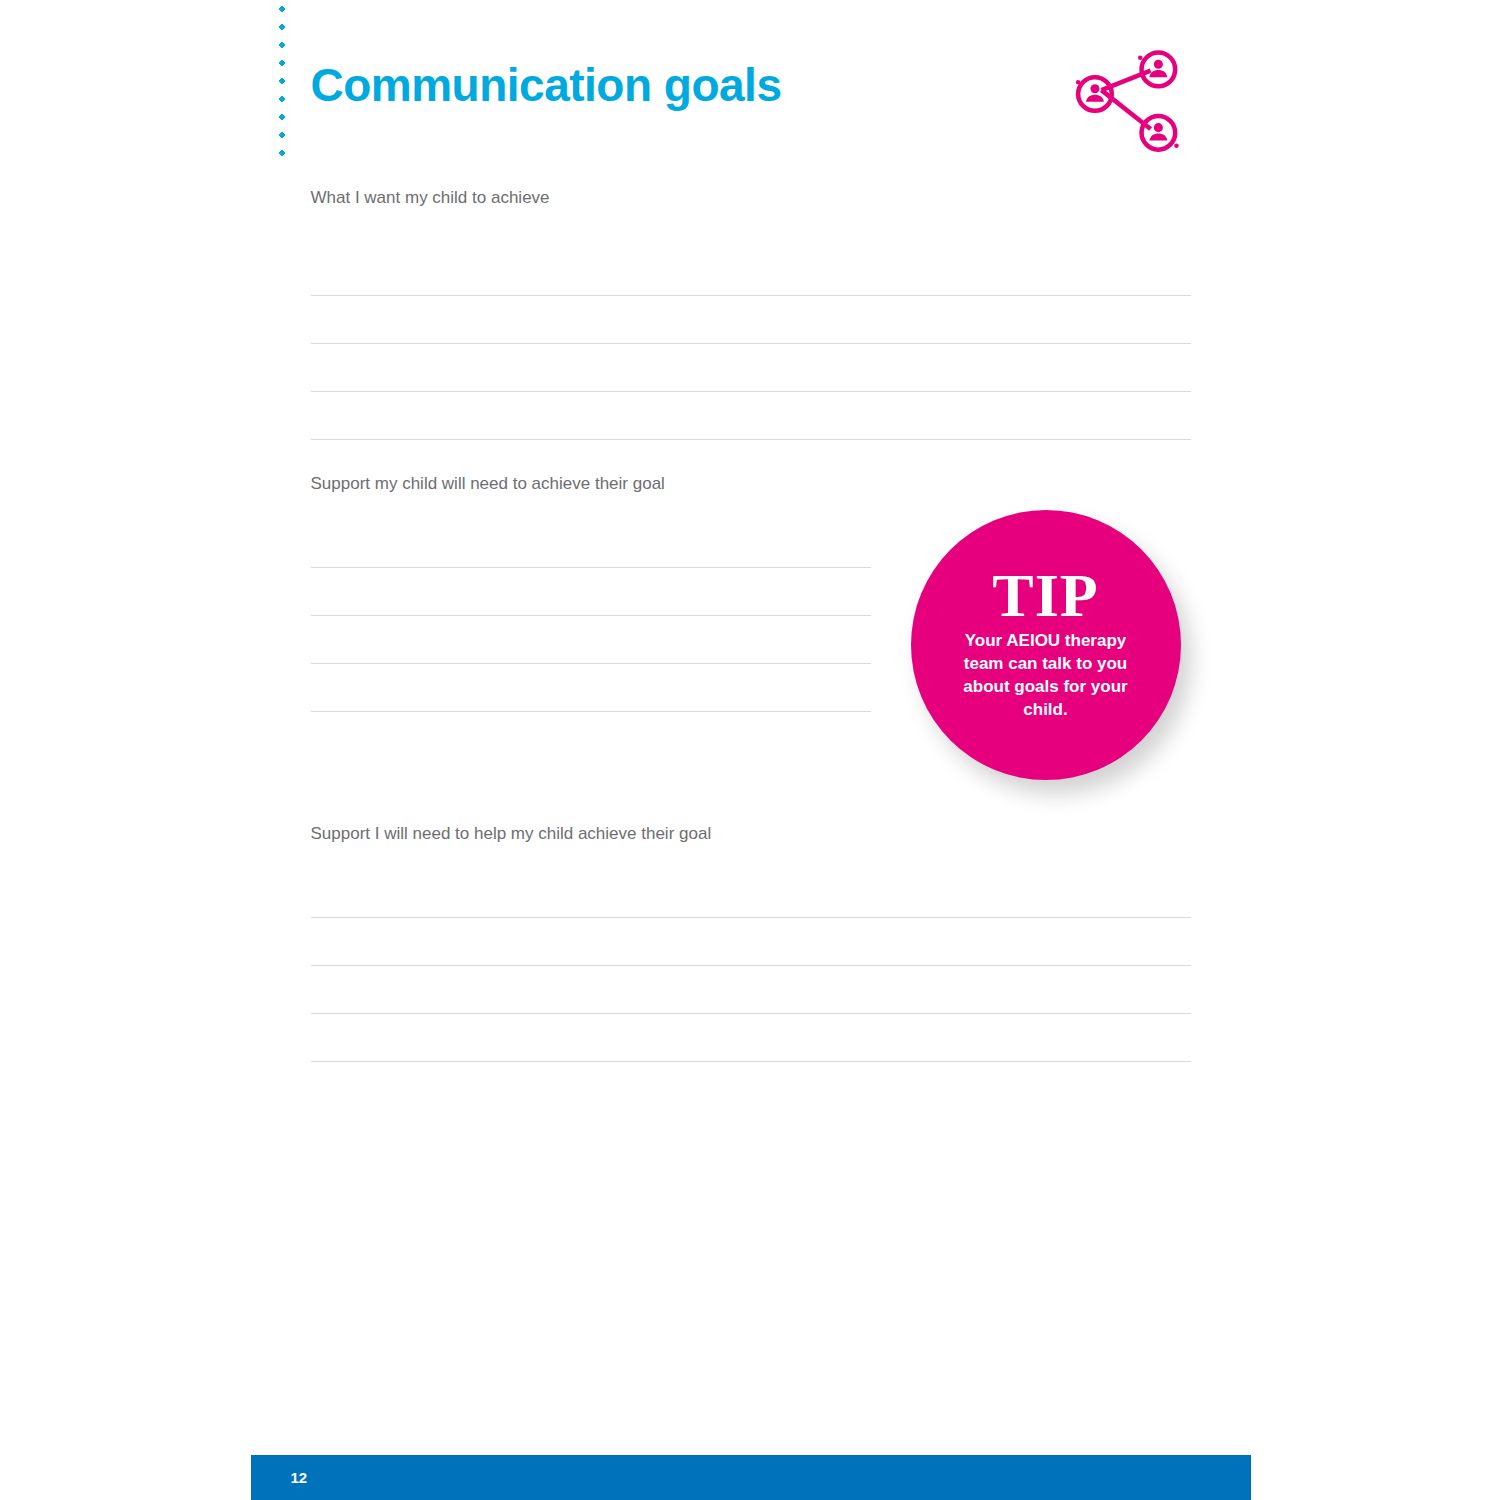Communication goals
What I want my child to achieve
Support my child will need to achieve their goal
TIP
Your AEIOU therapy team can talk to you about goals for your child.
Support I will need to help my child achieve their goal
12